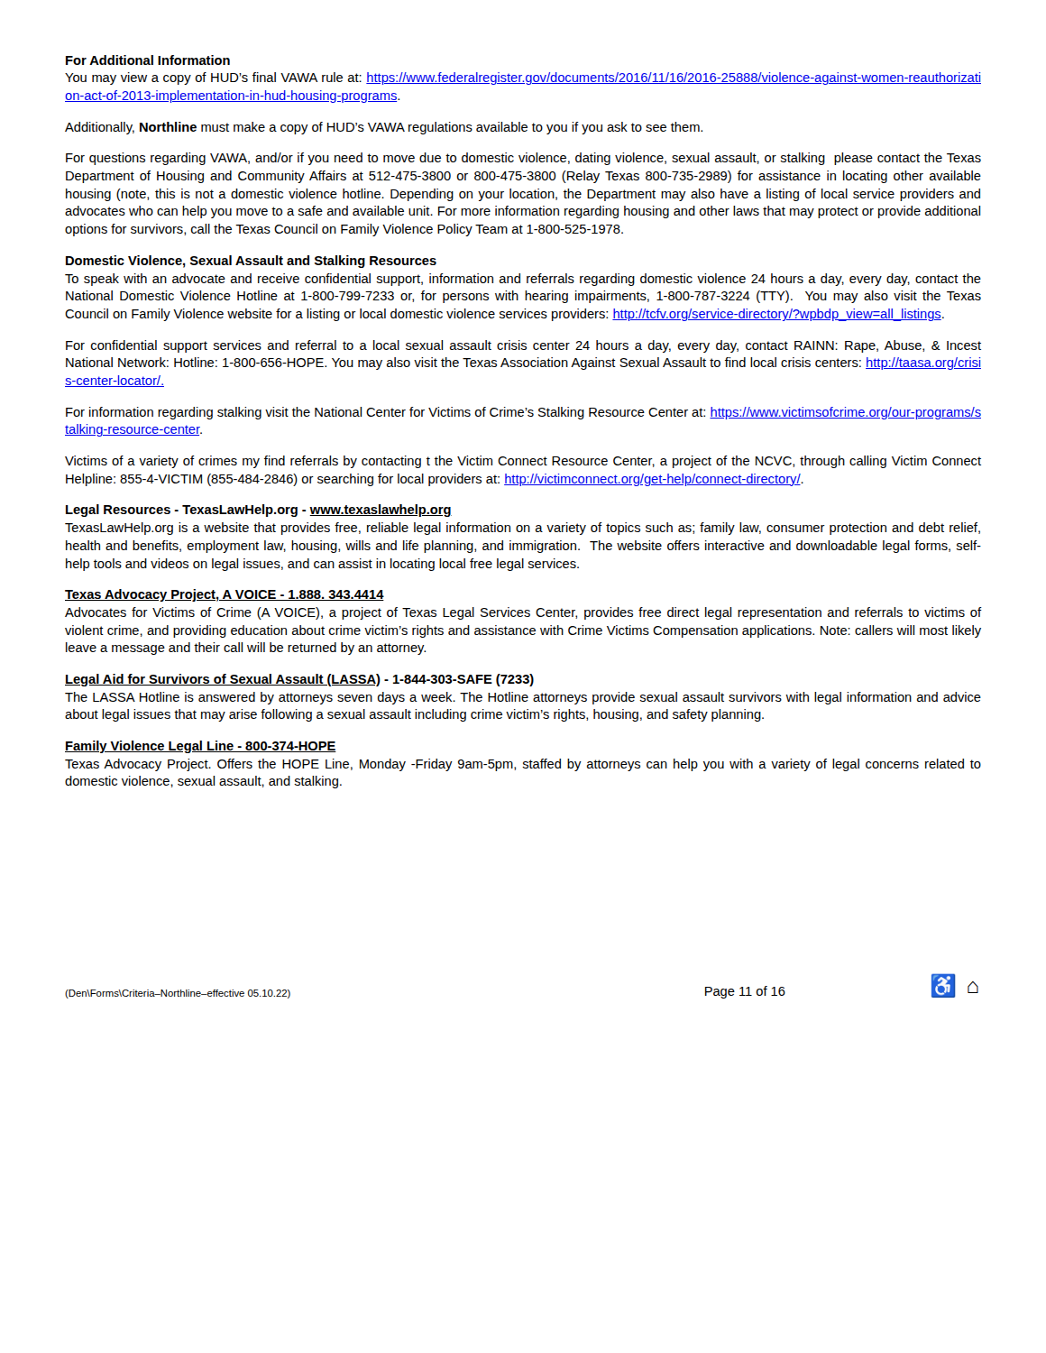For Additional Information
You may view a copy of HUD’s final VAWA rule at: https://www.federalregister.gov/documents/2016/11/16/2016-25888/violence-against-women-reauthorization-act-of-2013-implementation-in-hud-housing-programs.
Additionally, Northline must make a copy of HUD’s VAWA regulations available to you if you ask to see them.
For questions regarding VAWA, and/or if you need to move due to domestic violence, dating violence, sexual assault, or stalking please contact the Texas Department of Housing and Community Affairs at 512-475-3800 or 800-475-3800 (Relay Texas 800-735-2989) for assistance in locating other available housing (note, this is not a domestic violence hotline. Depending on your location, the Department may also have a listing of local service providers and advocates who can help you move to a safe and available unit. For more information regarding housing and other laws that may protect or provide additional options for survivors, call the Texas Council on Family Violence Policy Team at 1-800-525-1978.
Domestic Violence, Sexual Assault and Stalking Resources
To speak with an advocate and receive confidential support, information and referrals regarding domestic violence 24 hours a day, every day, contact the National Domestic Violence Hotline at 1-800-799-7233 or, for persons with hearing impairments, 1-800-787-3224 (TTY). You may also visit the Texas Council on Family Violence website for a listing or local domestic violence services providers: http://tcfv.org/service-directory/?wpbdp_view=all_listings.
For confidential support services and referral to a local sexual assault crisis center 24 hours a day, every day, contact RAINN: Rape, Abuse, & Incest National Network: Hotline: 1-800-656-HOPE. You may also visit the Texas Association Against Sexual Assault to find local crisis centers: http://taasa.org/crisis-center-locator/.
For information regarding stalking visit the National Center for Victims of Crime’s Stalking Resource Center at: https://www.victimsofcrime.org/our-programs/stalking-resource-center.
Victims of a variety of crimes my find referrals by contacting t the Victim Connect Resource Center, a project of the NCVC, through calling Victim Connect Helpline: 855-4-VICTIM (855-484-2846) or searching for local providers at: http://victimconnect.org/get-help/connect-directory/.
Legal Resources - TexasLawHelp.org - www.texaslawhelp.org
TexasLawHelp.org is a website that provides free, reliable legal information on a variety of topics such as; family law, consumer protection and debt relief, health and benefits, employment law, housing, wills and life planning, and immigration. The website offers interactive and downloadable legal forms, self-help tools and videos on legal issues, and can assist in locating local free legal services.
Texas Advocacy Project, A VOICE - 1.888. 343.4414
Advocates for Victims of Crime (A VOICE), a project of Texas Legal Services Center, provides free direct legal representation and referrals to victims of violent crime, and providing education about crime victim’s rights and assistance with Crime Victims Compensation applications. Note: callers will most likely leave a message and their call will be returned by an attorney.
Legal Aid for Survivors of Sexual Assault (LASSA) - 1-844-303-SAFE (7233)
The LASSA Hotline is answered by attorneys seven days a week. The Hotline attorneys provide sexual assault survivors with legal information and advice about legal issues that may arise following a sexual assault including crime victim’s rights, housing, and safety planning.
Family Violence Legal Line - 800-374-HOPE
Texas Advocacy Project. Offers the HOPE Line, Monday -Friday 9am-5pm, staffed by attorneys can help you with a variety of legal concerns related to domestic violence, sexual assault, and stalking.
(Den\Forms\Criteria–Northline–effective 05.10.22)
Page 11 of 16
♿ ⌂